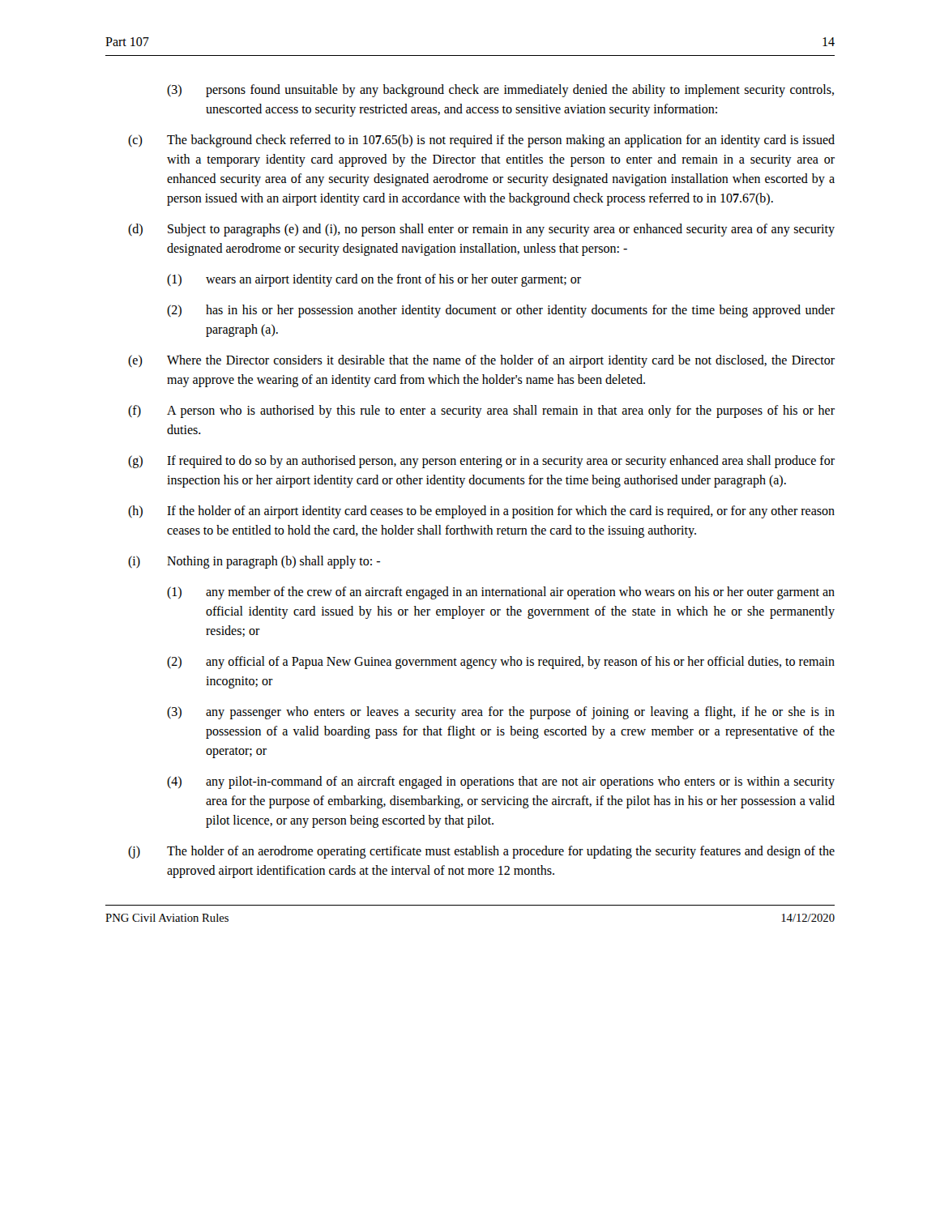Part 107 14
(3)
persons found unsuitable by any background check are immediately denied the ability to implement security controls, unescorted access to security restricted areas, and access to sensitive aviation security information:
(c)
The background check referred to in 107.65(b) is not required if the person making an application for an identity card is issued with a temporary identity card approved by the Director that entitles the person to enter and remain in a security area or enhanced security area of any security designated aerodrome or security designated navigation installation when escorted by a person issued with an airport identity card in accordance with the background check process referred to in 107.67(b).
(d)
Subject to paragraphs (e) and (i), no person shall enter or remain in any security area or enhanced security area of any security designated aerodrome or security designated navigation installation, unless that person: -
(1)
wears an airport identity card on the front of his or her outer garment; or
(2)
has in his or her possession another identity document or other identity documents for the time being approved under paragraph (a).
(e)
Where the Director considers it desirable that the name of the holder of an airport identity card be not disclosed, the Director may approve the wearing of an identity card from which the holder's name has been deleted.
(f)
A person who is authorised by this rule to enter a security area shall remain in that area only for the purposes of his or her duties.
(g)
If required to do so by an authorised person, any person entering or in a security area or security enhanced area shall produce for inspection his or her airport identity card or other identity documents for the time being authorised under paragraph (a).
(h)
If the holder of an airport identity card ceases to be employed in a position for which the card is required, or for any other reason ceases to be entitled to hold the card, the holder shall forthwith return the card to the issuing authority.
(i)
Nothing in paragraph (b) shall apply to: -
(1)
any member of the crew of an aircraft engaged in an international air operation who wears on his or her outer garment an official identity card issued by his or her employer or the government of the state in which he or she permanently resides; or
(2)
any official of a Papua New Guinea government agency who is required, by reason of his or her official duties, to remain incognito; or
(3)
any passenger who enters or leaves a security area for the purpose of joining or leaving a flight, if he or she is in possession of a valid boarding pass for that flight or is being escorted by a crew member or a representative of the operator; or
(4)
any pilot-in-command of an aircraft engaged in operations that are not air operations who enters or is within a security area for the purpose of embarking, disembarking, or servicing the aircraft, if the pilot has in his or her possession a valid pilot licence, or any person being escorted by that pilot.
(j)
The holder of an aerodrome operating certificate must establish a procedure for updating the security features and design of the approved airport identification cards at the interval of not more 12 months.
PNG Civil Aviation Rules 14/12/2020